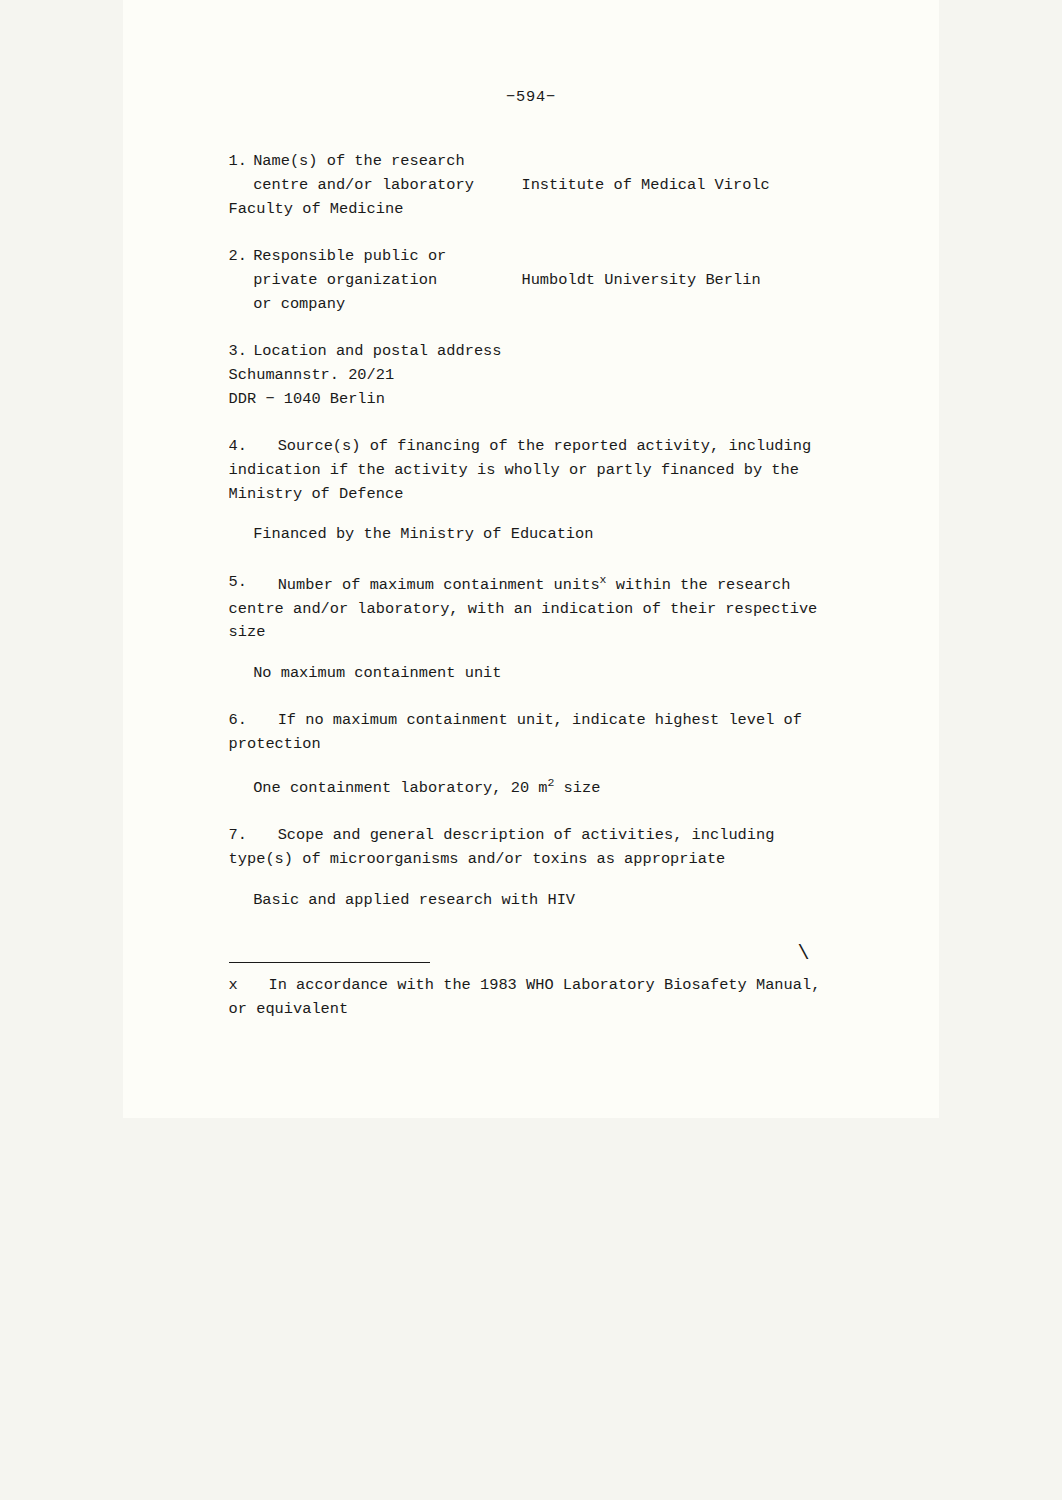−594−
1. Name(s) of the research
centre and/or laboratory
Institute of Medical Virolc
Faculty of Medicine
2. Responsible public or
private organization
or company
Humboldt University Berlin
3. Location and postal address
Schumannstr. 20/21
DDR − 1040 Berlin
4. Source(s) of financing of the reported activity, including indication if the activity is wholly or partly financed by the Ministry of Defence
Financed by the Ministry of Education
5. Number of maximum containment unitsx within the research centre and/or laboratory, with an indication of their respective size
No maximum containment unit
6. If no maximum containment unit, indicate highest level of protection
One containment laboratory, 20 m2 size
7. Scope and general description of activities, including type(s) of microorganisms and/or toxins as appropriate
Basic and applied research with HIV
x In accordance with the 1983 WHO Laboratory Biosafety Manual,
or equivalent
\